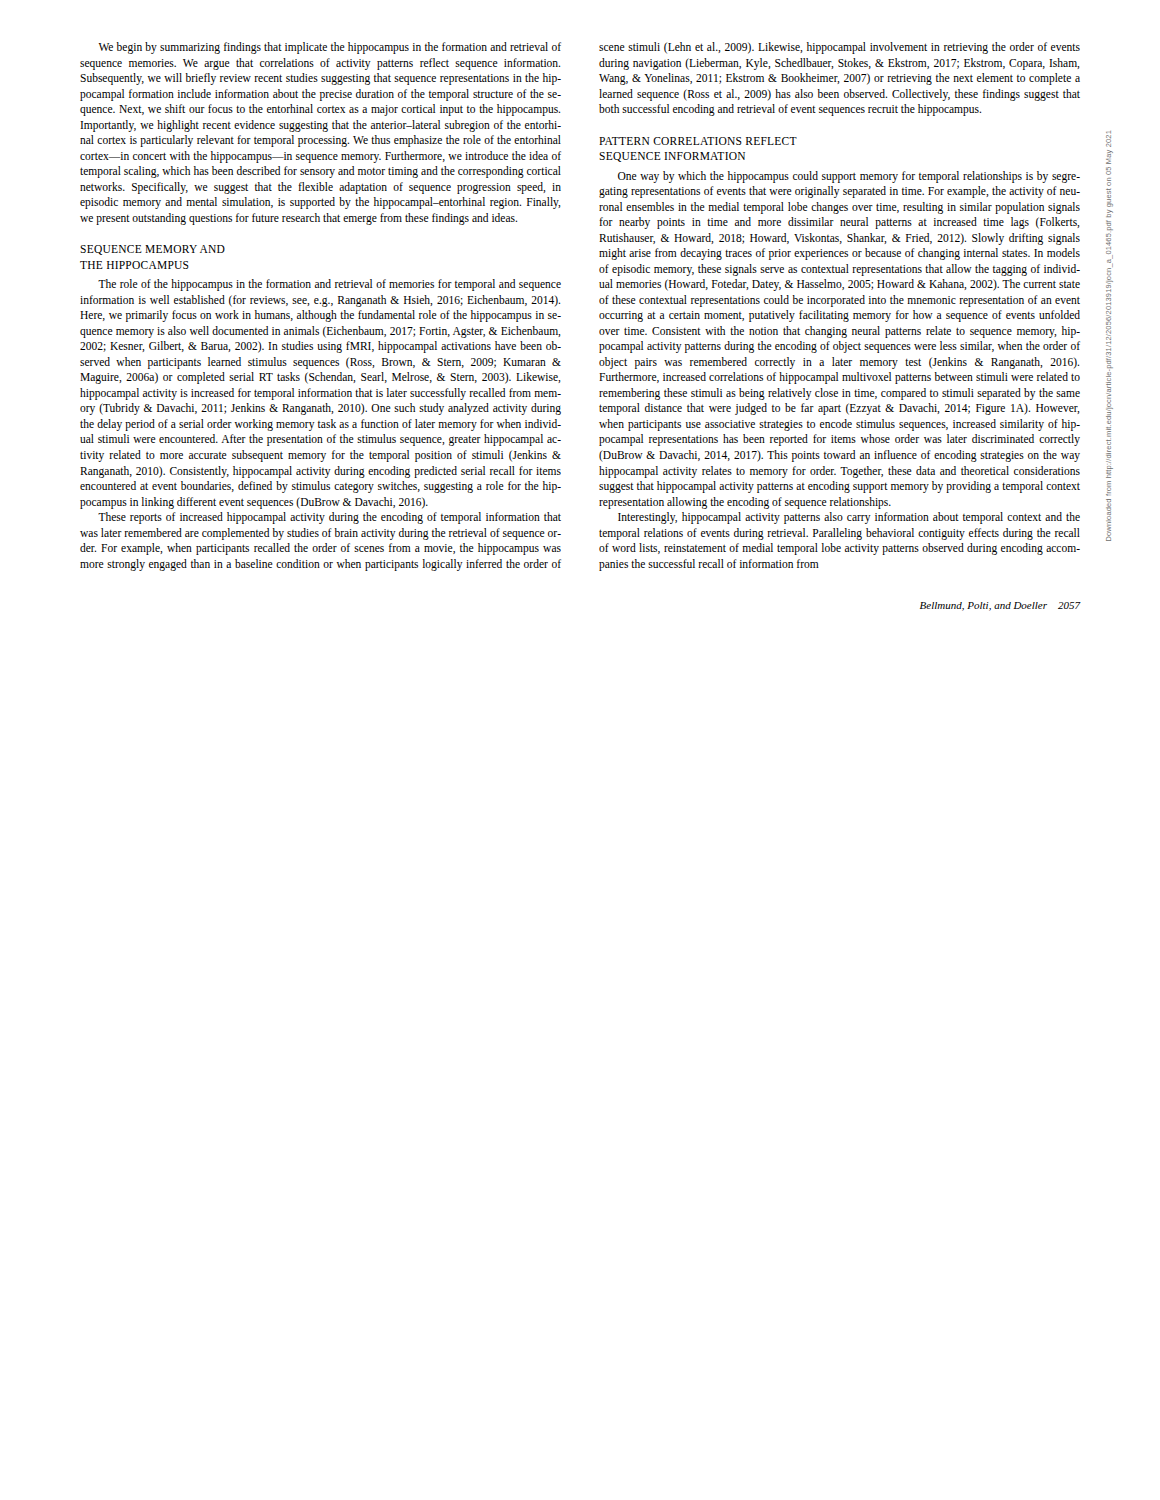Downloaded from http://direct.mit.edu/jocn/article-pdf/31/12/2056/2013919/jocn_a_01465.pdf by guest on 05 May 2021
We begin by summarizing findings that implicate the hippocampus in the formation and retrieval of sequence memories. We argue that correlations of activity patterns reflect sequence information. Subsequently, we will briefly review recent studies suggesting that sequence representations in the hippocampal formation include information about the precise duration of the temporal structure of the sequence. Next, we shift our focus to the entorhinal cortex as a major cortical input to the hippocampus. Importantly, we highlight recent evidence suggesting that the anterior–lateral subregion of the entorhinal cortex is particularly relevant for temporal processing. We thus emphasize the role of the entorhinal cortex—in concert with the hippocampus—in sequence memory. Furthermore, we introduce the idea of temporal scaling, which has been described for sensory and motor timing and the corresponding cortical networks. Specifically, we suggest that the flexible adaptation of sequence progression speed, in episodic memory and mental simulation, is supported by the hippocampal–entorhinal region. Finally, we present outstanding questions for future research that emerge from these findings and ideas.
Sequence Memory and
the Hippocampus
The role of the hippocampus in the formation and retrieval of memories for temporal and sequence information is well established (for reviews, see, e.g., Ranganath & Hsieh, 2016; Eichenbaum, 2014). Here, we primarily focus on work in humans, although the fundamental role of the hippocampus in sequence memory is also well documented in animals (Eichenbaum, 2017; Fortin, Agster, & Eichenbaum, 2002; Kesner, Gilbert, & Barua, 2002). In studies using fMRI, hippocampal activations have been observed when participants learned stimulus sequences (Ross, Brown, & Stern, 2009; Kumaran & Maguire, 2006a) or completed serial RT tasks (Schendan, Searl, Melrose, & Stern, 2003). Likewise, hippocampal activity is increased for temporal information that is later successfully recalled from memory (Tubridy & Davachi, 2011; Jenkins & Ranganath, 2010). One such study analyzed activity during the delay period of a serial order working memory task as a function of later memory for when individual stimuli were encountered. After the presentation of the stimulus sequence, greater hippocampal activity related to more accurate subsequent memory for the temporal position of stimuli (Jenkins & Ranganath, 2010). Consistently, hippocampal activity during encoding predicted serial recall for items encountered at event boundaries, defined by stimulus category switches, suggesting a role for the hippocampus in linking different event sequences (DuBrow & Davachi, 2016).
These reports of increased hippocampal activity during the encoding of temporal information that was later remembered are complemented by studies of brain activity during the retrieval of sequence order. For example, when participants recalled the order of scenes from a movie, the hippocampus was more strongly engaged than in a baseline condition or when participants logically inferred the order of scene stimuli (Lehn et al., 2009). Likewise, hippocampal involvement in retrieving the order of events during navigation (Lieberman, Kyle, Schedlbauer, Stokes, & Ekstrom, 2017; Ekstrom, Copara, Isham, Wang, & Yonelinas, 2011; Ekstrom & Bookheimer, 2007) or retrieving the next element to complete a learned sequence (Ross et al., 2009) has also been observed. Collectively, these findings suggest that both successful encoding and retrieval of event sequences recruit the hippocampus.
Pattern Correlations Reflect
Sequence Information
One way by which the hippocampus could support memory for temporal relationships is by segregating representations of events that were originally separated in time. For example, the activity of neuronal ensembles in the medial temporal lobe changes over time, resulting in similar population signals for nearby points in time and more dissimilar neural patterns at increased time lags (Folkerts, Rutishauser, & Howard, 2018; Howard, Viskontas, Shankar, & Fried, 2012). Slowly drifting signals might arise from decaying traces of prior experiences or because of changing internal states. In models of episodic memory, these signals serve as contextual representations that allow the tagging of individual memories (Howard, Fotedar, Datey, & Hasselmo, 2005; Howard & Kahana, 2002). The current state of these contextual representations could be incorporated into the mnemonic representation of an event occurring at a certain moment, putatively facilitating memory for how a sequence of events unfolded over time. Consistent with the notion that changing neural patterns relate to sequence memory, hippocampal activity patterns during the encoding of object sequences were less similar, when the order of object pairs was remembered correctly in a later memory test (Jenkins & Ranganath, 2016). Furthermore, increased correlations of hippocampal multivoxel patterns between stimuli were related to remembering these stimuli as being relatively close in time, compared to stimuli separated by the same temporal distance that were judged to be far apart (Ezzyat & Davachi, 2014; Figure 1A). However, when participants use associative strategies to encode stimulus sequences, increased similarity of hippocampal representations has been reported for items whose order was later discriminated correctly (DuBrow & Davachi, 2014, 2017). This points toward an influence of encoding strategies on the way hippocampal activity relates to memory for order. Together, these data and theoretical considerations suggest that hippocampal activity patterns at encoding support memory by providing a temporal context representation allowing the encoding of sequence relationships.
Interestingly, hippocampal activity patterns also carry information about temporal context and the temporal relations of events during retrieval. Paralleling behavioral contiguity effects during the recall of word lists, reinstatement of medial temporal lobe activity patterns observed during encoding accompanies the successful recall of information from
Bellmund, Polti, and Doeller 2057